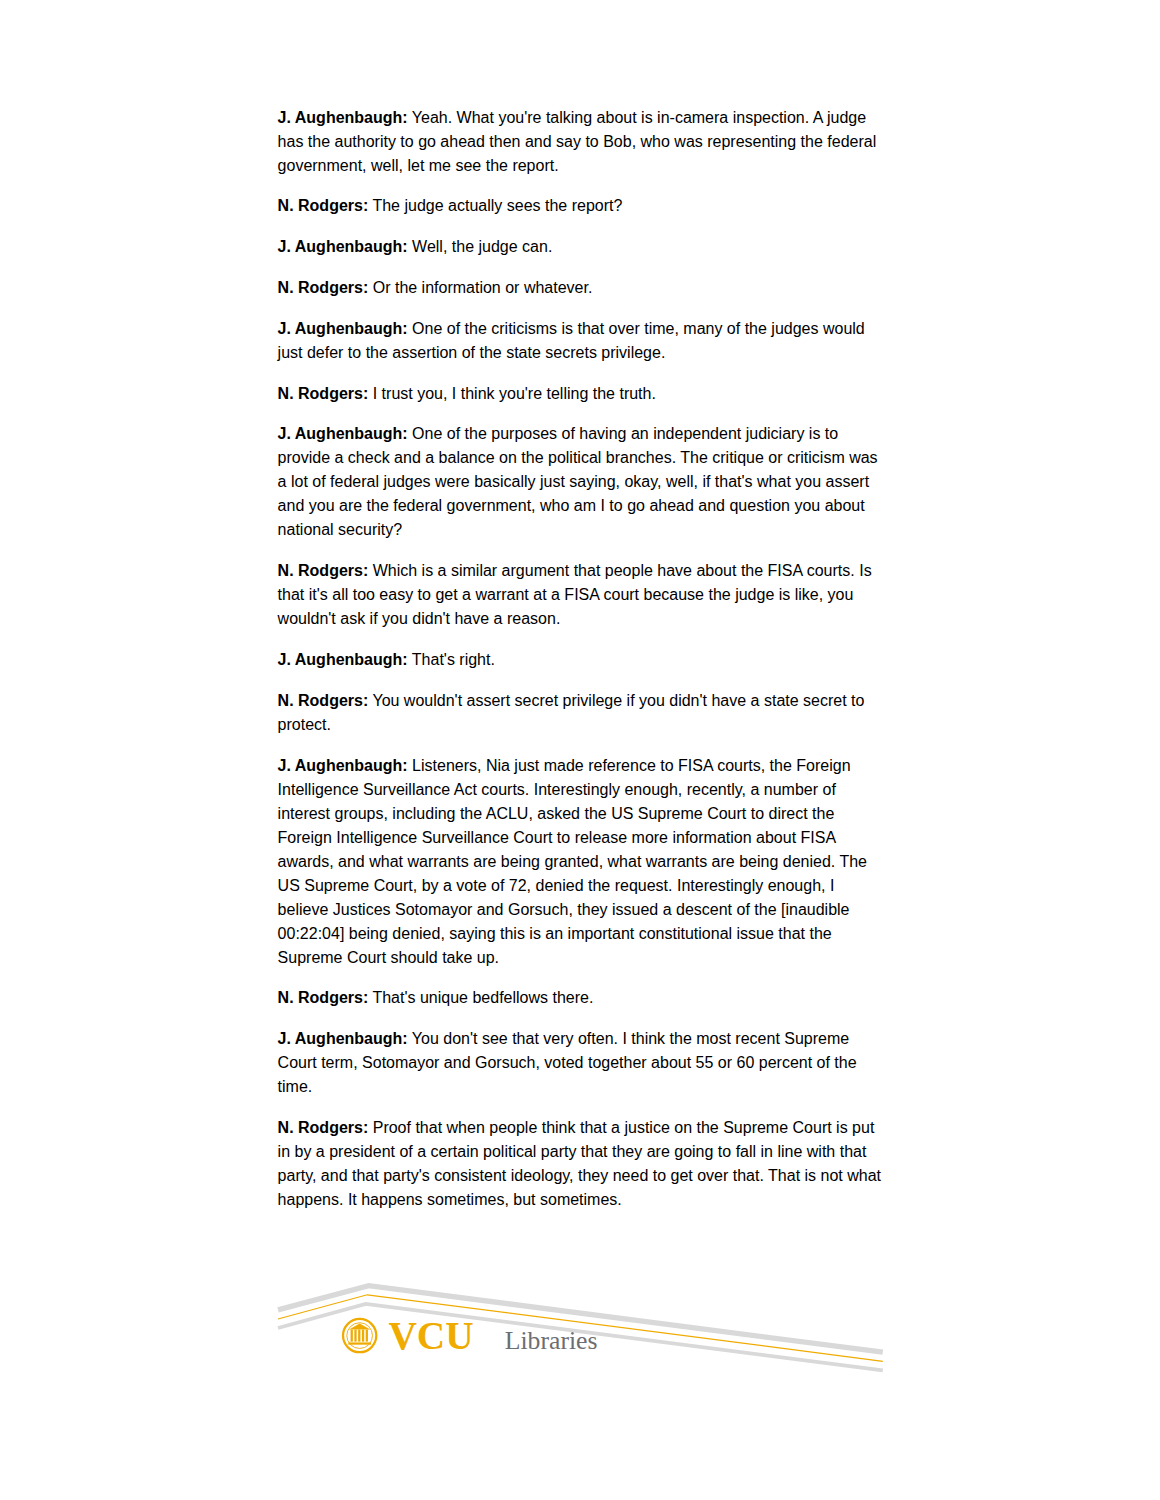J. Aughenbaugh: Yeah. What you're talking about is in-camera inspection. A judge has the authority to go ahead then and say to Bob, who was representing the federal government, well, let me see the report.
N. Rodgers: The judge actually sees the report?
J. Aughenbaugh: Well, the judge can.
N. Rodgers: Or the information or whatever.
J. Aughenbaugh: One of the criticisms is that over time, many of the judges would just defer to the assertion of the state secrets privilege.
N. Rodgers: I trust you, I think you're telling the truth.
J. Aughenbaugh: One of the purposes of having an independent judiciary is to provide a check and a balance on the political branches. The critique or criticism was a lot of federal judges were basically just saying, okay, well, if that's what you assert and you are the federal government, who am I to go ahead and question you about national security?
N. Rodgers: Which is a similar argument that people have about the FISA courts. Is that it's all too easy to get a warrant at a FISA court because the judge is like, you wouldn't ask if you didn't have a reason.
J. Aughenbaugh: That's right.
N. Rodgers: You wouldn't assert secret privilege if you didn't have a state secret to protect.
J. Aughenbaugh: Listeners, Nia just made reference to FISA courts, the Foreign Intelligence Surveillance Act courts. Interestingly enough, recently, a number of interest groups, including the ACLU, asked the US Supreme Court to direct the Foreign Intelligence Surveillance Court to release more information about FISA awards, and what warrants are being granted, what warrants are being denied. The US Supreme Court, by a vote of 72, denied the request. Interestingly enough, I believe Justices Sotomayor and Gorsuch, they issued a descent of the [inaudible 00:22:04] being denied, saying this is an important constitutional issue that the Supreme Court should take up.
N. Rodgers: That's unique bedfellows there.
J. Aughenbaugh: You don't see that very often. I think the most recent Supreme Court term, Sotomayor and Gorsuch, voted together about 55 or 60 percent of the time.
N. Rodgers: Proof that when people think that a justice on the Supreme Court is put in by a president of a certain political party that they are going to fall in line with that party, and that party's consistent ideology, they need to get over that. That is not what happens. It happens sometimes, but sometimes.
VCU Libraries